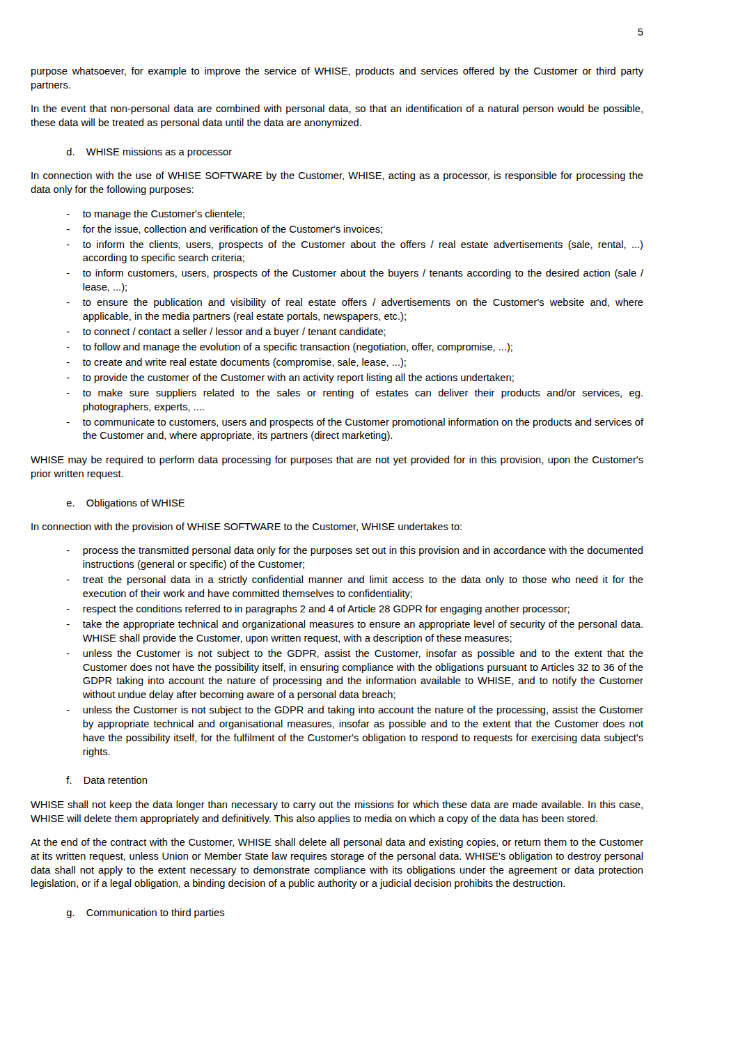5
purpose whatsoever, for example to improve the service of WHISE, products and services offered by the Customer or third party partners.
In the event that non-personal data are combined with personal data, so that an identification of a natural person would be possible, these data will be treated as personal data until the data are anonymized.
d. WHISE missions as a processor
In connection with the use of WHISE SOFTWARE by the Customer, WHISE, acting as a processor, is responsible for processing the data only for the following purposes:
to manage the Customer's clientele;
for the issue, collection and verification of the Customer's invoices;
to inform the clients, users, prospects of the Customer about the offers / real estate advertisements (sale, rental, ...) according to specific search criteria;
to inform customers, users, prospects of the Customer about the buyers / tenants according to the desired action (sale / lease, ...);
to ensure the publication and visibility of real estate offers / advertisements on the Customer's website and, where applicable, in the media partners (real estate portals, newspapers, etc.);
to connect / contact a seller / lessor and a buyer / tenant candidate;
to follow and manage the evolution of a specific transaction (negotiation, offer, compromise, ...);
to create and write real estate documents (compromise, sale, lease, ...);
to provide the customer of the Customer with an activity report listing all the actions undertaken;
to make sure suppliers related to the sales or renting of estates can deliver their products and/or services, eg. photographers, experts, ....
to communicate to customers, users and prospects of the Customer promotional information on the products and services of the Customer and, where appropriate, its partners (direct marketing).
WHISE may be required to perform data processing for purposes that are not yet provided for in this provision, upon the Customer's prior written request.
e. Obligations of WHISE
In connection with the provision of WHISE SOFTWARE to the Customer, WHISE undertakes to:
process the transmitted personal data only for the purposes set out in this provision and in accordance with the documented instructions (general or specific) of the Customer;
treat the personal data in a strictly confidential manner and limit access to the data only to those who need it for the execution of their work and have committed themselves to confidentiality;
respect the conditions referred to in paragraphs 2 and 4 of Article 28 GDPR for engaging another processor;
take the appropriate technical and organizational measures to ensure an appropriate level of security of the personal data. WHISE shall provide the Customer, upon written request, with a description of these measures;
unless the Customer is not subject to the GDPR, assist the Customer, insofar as possible and to the extent that the Customer does not have the possibility itself, in ensuring compliance with the obligations pursuant to Articles 32 to 36 of the GDPR taking into account the nature of processing and the information available to WHISE, and to notify the Customer without undue delay after becoming aware of a personal data breach;
unless the Customer is not subject to the GDPR and taking into account the nature of the processing, assist the Customer by appropriate technical and organisational measures, insofar as possible and to the extent that the Customer does not have the possibility itself, for the fulfilment of the Customer's obligation to respond to requests for exercising data subject's rights.
f. Data retention
WHISE shall not keep the data longer than necessary to carry out the missions for which these data are made available. In this case, WHISE will delete them appropriately and definitively. This also applies to media on which a copy of the data has been stored.
At the end of the contract with the Customer, WHISE shall delete all personal data and existing copies, or return them to the Customer at its written request, unless Union or Member State law requires storage of the personal data. WHISE's obligation to destroy personal data shall not apply to the extent necessary to demonstrate compliance with its obligations under the agreement or data protection legislation, or if a legal obligation, a binding decision of a public authority or a judicial decision prohibits the destruction.
g. Communication to third parties